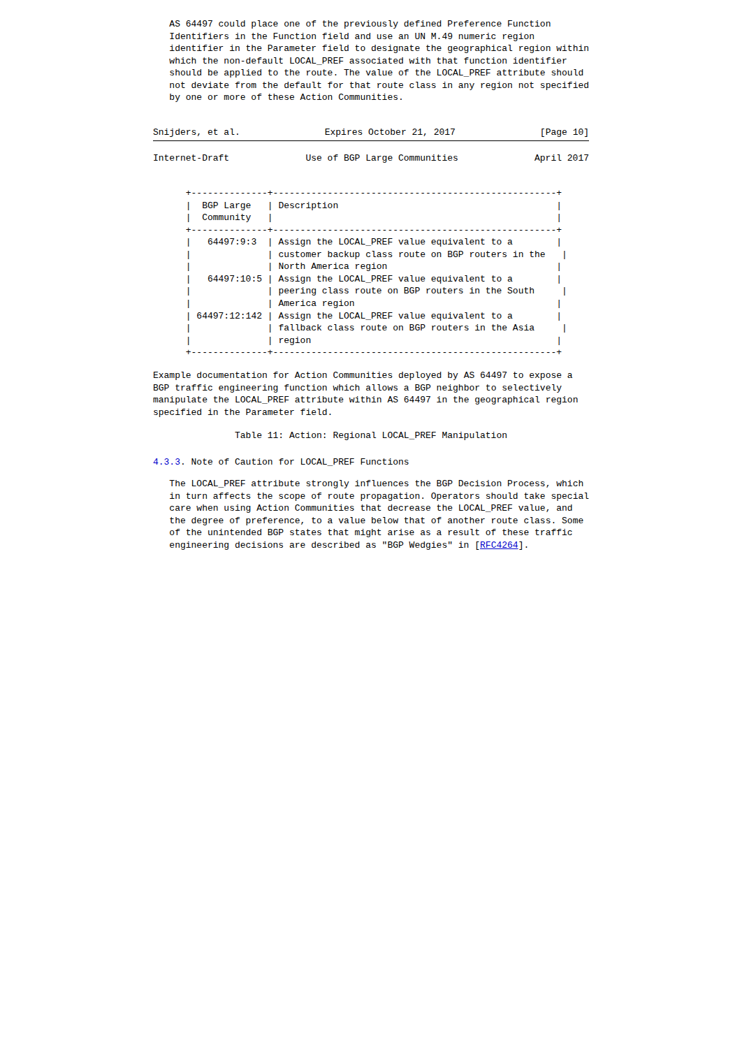AS 64497 could place one of the previously defined Preference Function Identifiers in the Function field and use an UN M.49 numeric region identifier in the Parameter field to designate the geographical region within which the non-default LOCAL_PREF associated with that function identifier should be applied to the route. The value of the LOCAL_PREF attribute should not deviate from the default for that route class in any region not specified by one or more of these Action Communities.
Snijders, et al. Expires October 21, 2017[Page 10]
Internet-Draft Use of BGP Large Communities April 2017
      +--------------+----------------------------------------------------+
      |  BGP Large   | Description                                        |
      |  Community   |                                                    |
      +--------------+----------------------------------------------------+
      |   64497:9:3  | Assign the LOCAL_PREF value equivalent to a        |
      |              | customer backup class route on BGP routers in the   |
      |              | North America region                               |
      |   64497:10:5 | Assign the LOCAL_PREF value equivalent to a        |
      |              | peering class route on BGP routers in the South     |
      |              | America region                                     |
      | 64497:12:142 | Assign the LOCAL_PREF value equivalent to a        |
      |              | fallback class route on BGP routers in the Asia     |
      |              | region                                             |
      +--------------+----------------------------------------------------+
Example documentation for Action Communities deployed by AS 64497 to expose a BGP traffic engineering function which allows a BGP neighbor to selectively manipulate the LOCAL_PREF attribute within AS 64497 in the geographical region specified in the Parameter field.
Table 11: Action: Regional LOCAL_PREF Manipulation
4.3.3. Note of Caution for LOCAL_PREF Functions
The LOCAL_PREF attribute strongly influences the BGP Decision Process, which in turn affects the scope of route propagation. Operators should take special care when using Action Communities that decrease the LOCAL_PREF value, and the degree of preference, to a value below that of another route class. Some of the unintended BGP states that might arise as a result of these traffic engineering decisions are described as "BGP Wedgies" in [RFC4264].